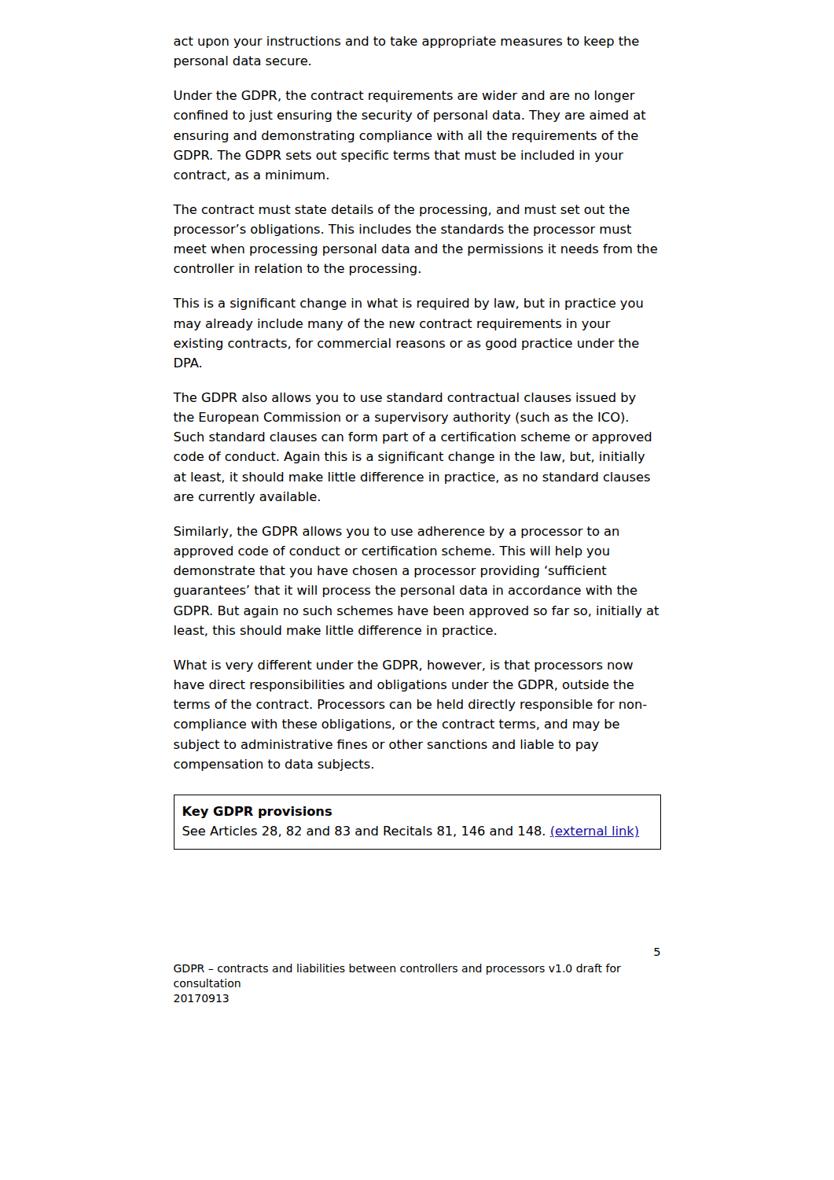act upon your instructions and to take appropriate measures to keep the personal data secure.
Under the GDPR, the contract requirements are wider and are no longer confined to just ensuring the security of personal data. They are aimed at ensuring and demonstrating compliance with all the requirements of the GDPR. The GDPR sets out specific terms that must be included in your contract, as a minimum.
The contract must state details of the processing, and must set out the processor’s obligations. This includes the standards the processor must meet when processing personal data and the permissions it needs from the controller in relation to the processing.
This is a significant change in what is required by law, but in practice you may already include many of the new contract requirements in your existing contracts, for commercial reasons or as good practice under the DPA.
The GDPR also allows you to use standard contractual clauses issued by the European Commission or a supervisory authority (such as the ICO). Such standard clauses can form part of a certification scheme or approved code of conduct. Again this is a significant change in the law, but, initially at least, it should make little difference in practice, as no standard clauses are currently available.
Similarly, the GDPR allows you to use adherence by a processor to an approved code of conduct or certification scheme. This will help you demonstrate that you have chosen a processor providing ‘sufficient guarantees’ that it will process the personal data in accordance with the GDPR. But again no such schemes have been approved so far so, initially at least, this should make little difference in practice.
What is very different under the GDPR, however, is that processors now have direct responsibilities and obligations under the GDPR, outside the terms of the contract. Processors can be held directly responsible for non-compliance with these obligations, or the contract terms, and may be subject to administrative fines or other sanctions and liable to pay compensation to data subjects.
Key GDPR provisions
See Articles 28, 82 and 83 and Recitals 81, 146 and 148. (external link)
5
GDPR – contracts and liabilities between controllers and processors v1.0 draft for consultation
20170913